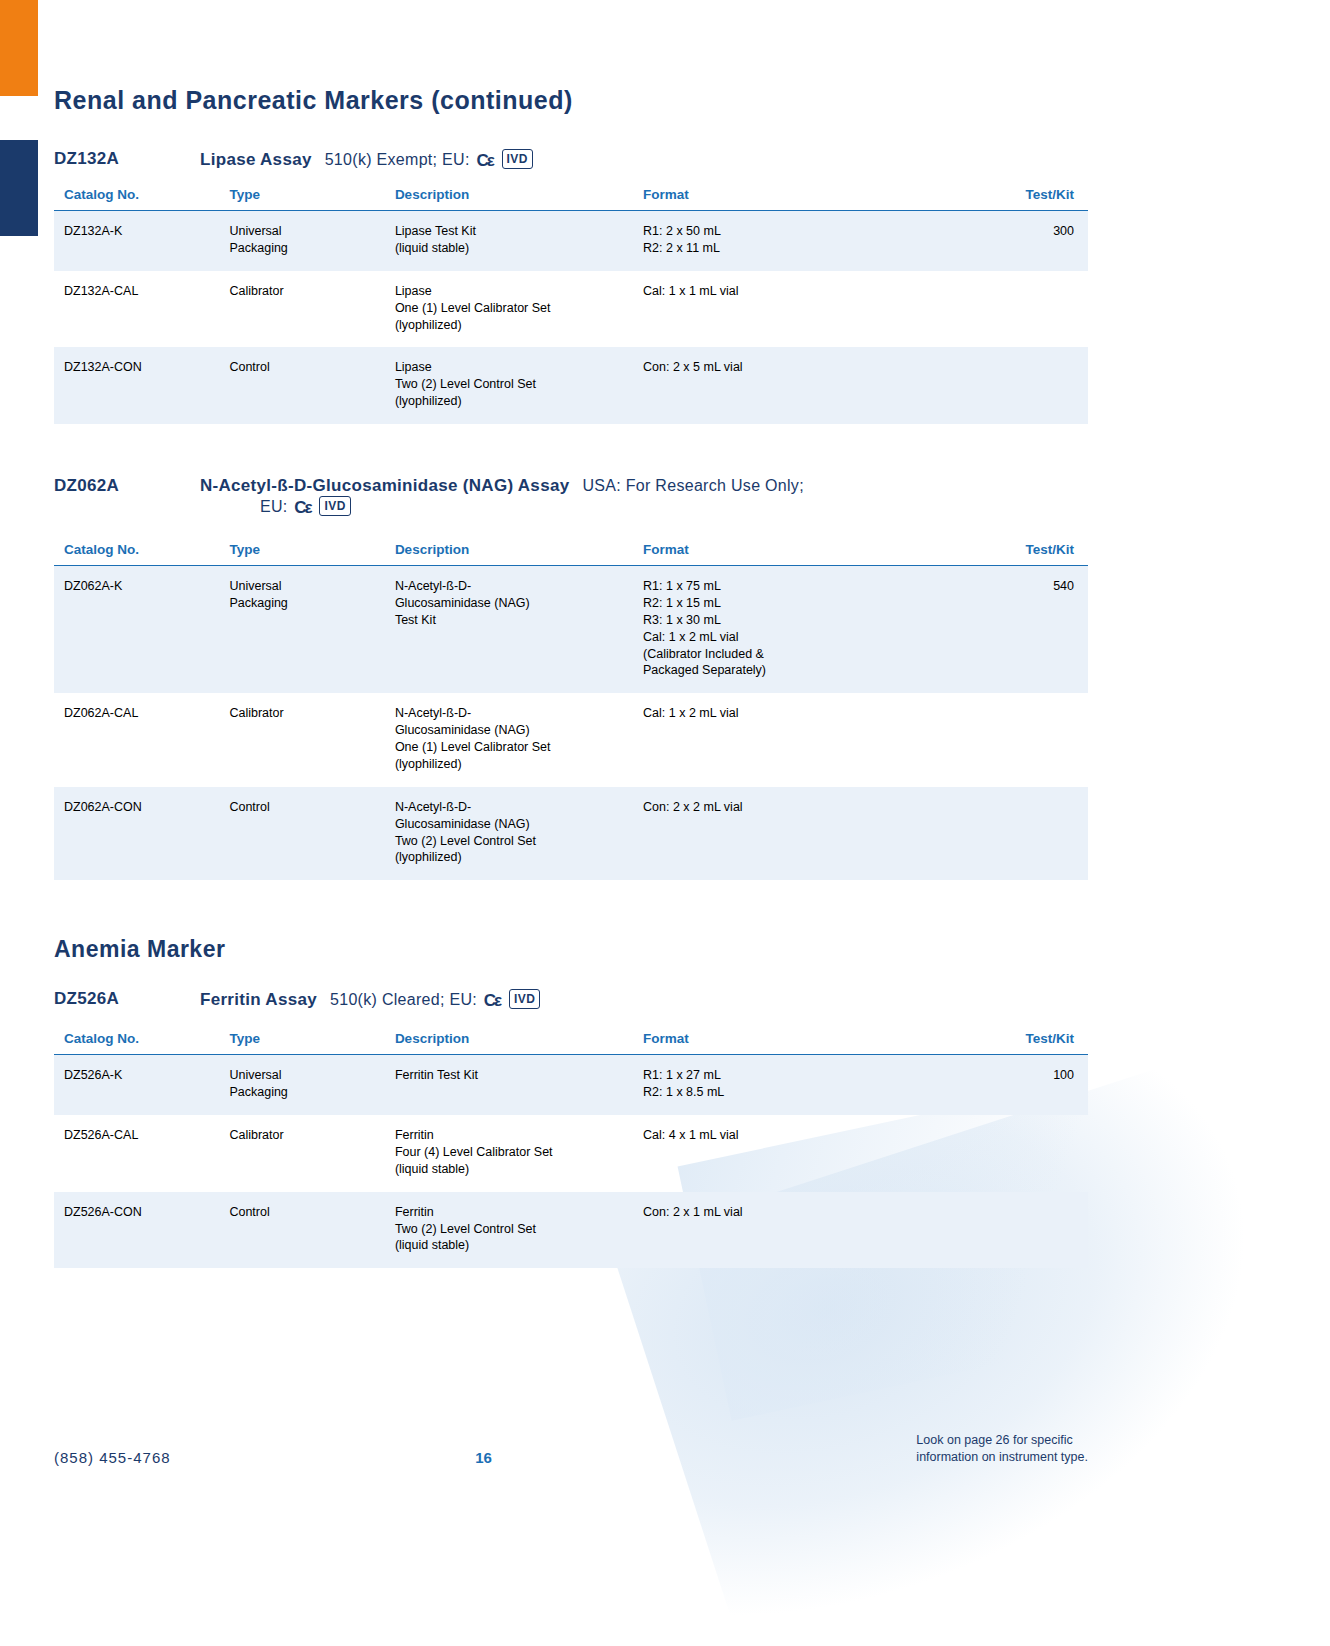Renal and Pancreatic Markers (continued)
DZ132A
Lipase Assay 510(k) Exempt; EU: Cε IVD
| Catalog No. | Type | Description | Format | Test/Kit |
| --- | --- | --- | --- | --- |
| DZ132A-K | Universal Packaging | Lipase Test Kit (liquid stable) | R1: 2 x 50 mL R2: 2 x 11 mL | 300 |
| DZ132A-CAL | Calibrator | Lipase One (1) Level Calibrator Set (lyophilized) | Cal: 1 x 1 mL vial | |
| DZ132A-CON | Control | Lipase Two (2) Level Control Set (lyophilized) | Con: 2 x 5 mL vial | |
DZ062A
N-Acetyl-ß-D-Glucosaminidase (NAG) Assay USA: For Research Use Only; EU: Cε IVD
| Catalog No. | Type | Description | Format | Test/Kit |
| --- | --- | --- | --- | --- |
| DZ062A-K | Universal Packaging | N-Acetyl-ß-D- Glucosaminidase (NAG) Test Kit | R1: 1 x 75 mL R2: 1 x 15 mL R3: 1 x 30 mL Cal: 1 x 2 mL vial (Calibrator Included & Packaged Separately) | 540 |
| DZ062A-CAL | Calibrator | N-Acetyl-ß-D- Glucosaminidase (NAG) One (1) Level Calibrator Set (lyophilized) | Cal: 1 x 2 mL vial | |
| DZ062A-CON | Control | N-Acetyl-ß-D- Glucosaminidase (NAG) Two (2) Level Control Set (lyophilized) | Con: 2 x 2 mL vial | |
Anemia Marker
DZ526A
Ferritin Assay 510(k) Cleared; EU: Cε IVD
| Catalog No. | Type | Description | Format | Test/Kit |
| --- | --- | --- | --- | --- |
| DZ526A-K | Universal Packaging | Ferritin Test Kit | R1: 1 x 27 mL R2: 1 x 8.5 mL | 100 |
| DZ526A-CAL | Calibrator | Ferritin Four (4) Level Calibrator Set (liquid stable) | Cal: 4 x 1 mL vial | |
| DZ526A-CON | Control | Ferritin Two (2) Level Control Set (liquid stable) | Con: 2 x 1 mL vial | |
(858) 455-4768
16
Look on page 26 for specific
information on instrument type.